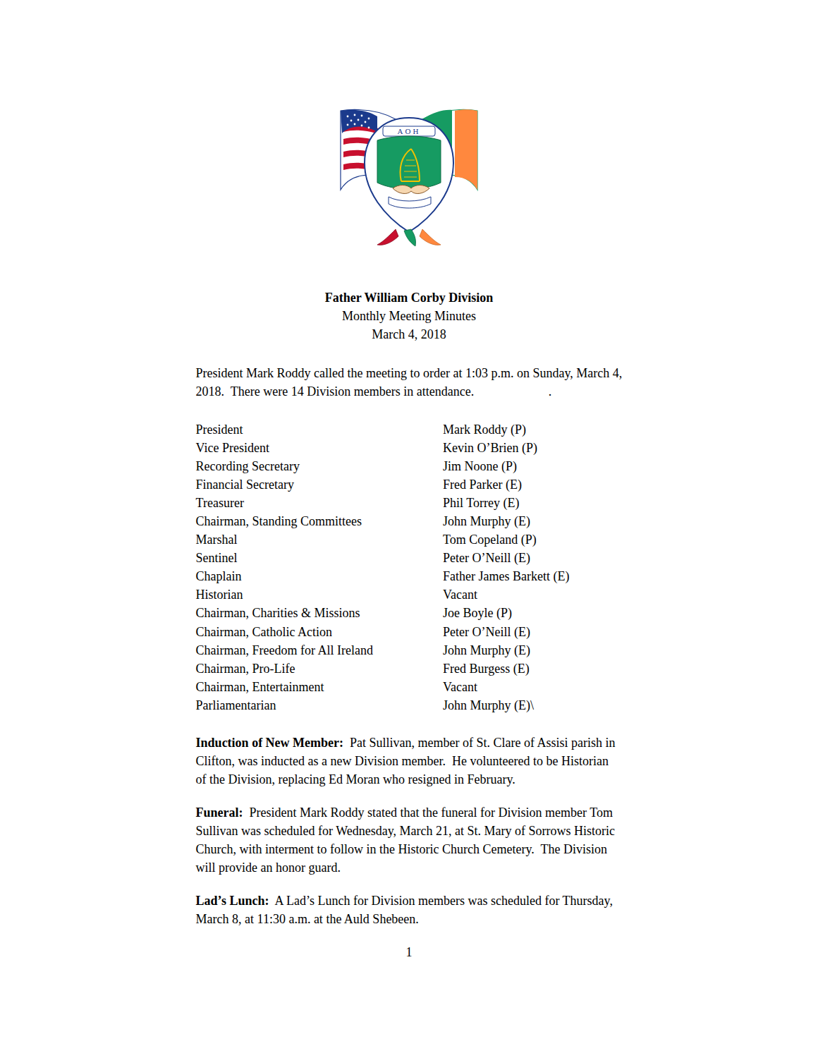AOH
Father William Corby Division
Monthly Meeting Minutes
March 4, 2018
President Mark Roddy called the meeting to order at 1:03 p.m. on Sunday, March 4, 2018. There were 14 Division members in attendance. .
| President | Mark Roddy (P) |
| Vice President | Kevin O’Brien (P) |
| Recording Secretary | Jim Noone (P) |
| Financial Secretary | Fred Parker (E) |
| Treasurer | Phil Torrey (E) |
| Chairman, Standing Committees | John Murphy (E) |
| Marshal | Tom Copeland (P) |
| Sentinel | Peter O’Neill (E) |
| Chaplain | Father James Barkett (E) |
| Historian | Vacant |
| Chairman, Charities & Missions | Joe Boyle (P) |
| Chairman, Catholic Action | Peter O’Neill (E) |
| Chairman, Freedom for All Ireland | John Murphy (E) |
| Chairman, Pro-Life | Fred Burgess (E) |
| Chairman, Entertainment | Vacant |
| Parliamentarian | John Murphy (E)\ |
Induction of New Member: Pat Sullivan, member of St. Clare of Assisi parish in Clifton, was inducted as a new Division member. He volunteered to be Historian of the Division, replacing Ed Moran who resigned in February.
Funeral: President Mark Roddy stated that the funeral for Division member Tom Sullivan was scheduled for Wednesday, March 21, at St. Mary of Sorrows Historic Church, with interment to follow in the Historic Church Cemetery. The Division will provide an honor guard.
Lad’s Lunch: A Lad’s Lunch for Division members was scheduled for Thursday, March 8, at 11:30 a.m. at the Auld Shebeen.
1